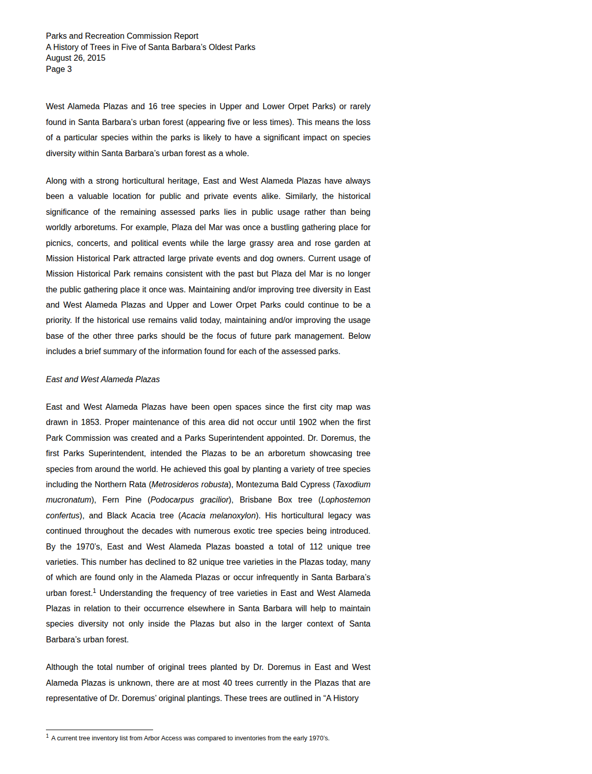Parks and Recreation Commission Report
A History of Trees in Five of Santa Barbara’s Oldest Parks
August 26, 2015
Page 3
West Alameda Plazas and 16 tree species in Upper and Lower Orpet Parks) or rarely found in Santa Barbara’s urban forest (appearing five or less times). This means the loss of a particular species within the parks is likely to have a significant impact on species diversity within Santa Barbara’s urban forest as a whole.
Along with a strong horticultural heritage, East and West Alameda Plazas have always been a valuable location for public and private events alike. Similarly, the historical significance of the remaining assessed parks lies in public usage rather than being worldly arboretums. For example, Plaza del Mar was once a bustling gathering place for picnics, concerts, and political events while the large grassy area and rose garden at Mission Historical Park attracted large private events and dog owners. Current usage of Mission Historical Park remains consistent with the past but Plaza del Mar is no longer the public gathering place it once was. Maintaining and/or improving tree diversity in East and West Alameda Plazas and Upper and Lower Orpet Parks could continue to be a priority. If the historical use remains valid today, maintaining and/or improving the usage base of the other three parks should be the focus of future park management. Below includes a brief summary of the information found for each of the assessed parks.
East and West Alameda Plazas
East and West Alameda Plazas have been open spaces since the first city map was drawn in 1853. Proper maintenance of this area did not occur until 1902 when the first Park Commission was created and a Parks Superintendent appointed. Dr. Doremus, the first Parks Superintendent, intended the Plazas to be an arboretum showcasing tree species from around the world. He achieved this goal by planting a variety of tree species including the Northern Rata (Metrosideros robusta), Montezuma Bald Cypress (Taxodium mucronatum), Fern Pine (Podocarpus gracilior), Brisbane Box tree (Lophostemon confertus), and Black Acacia tree (Acacia melanoxylon). His horticultural legacy was continued throughout the decades with numerous exotic tree species being introduced. By the 1970’s, East and West Alameda Plazas boasted a total of 112 unique tree varieties. This number has declined to 82 unique tree varieties in the Plazas today, many of which are found only in the Alameda Plazas or occur infrequently in Santa Barbara’s urban forest.1 Understanding the frequency of tree varieties in East and West Alameda Plazas in relation to their occurrence elsewhere in Santa Barbara will help to maintain species diversity not only inside the Plazas but also in the larger context of Santa Barbara’s urban forest.
Although the total number of original trees planted by Dr. Doremus in East and West Alameda Plazas is unknown, there are at most 40 trees currently in the Plazas that are representative of Dr. Doremus’ original plantings. These trees are outlined in “A History
1 A current tree inventory list from Arbor Access was compared to inventories from the early 1970’s.